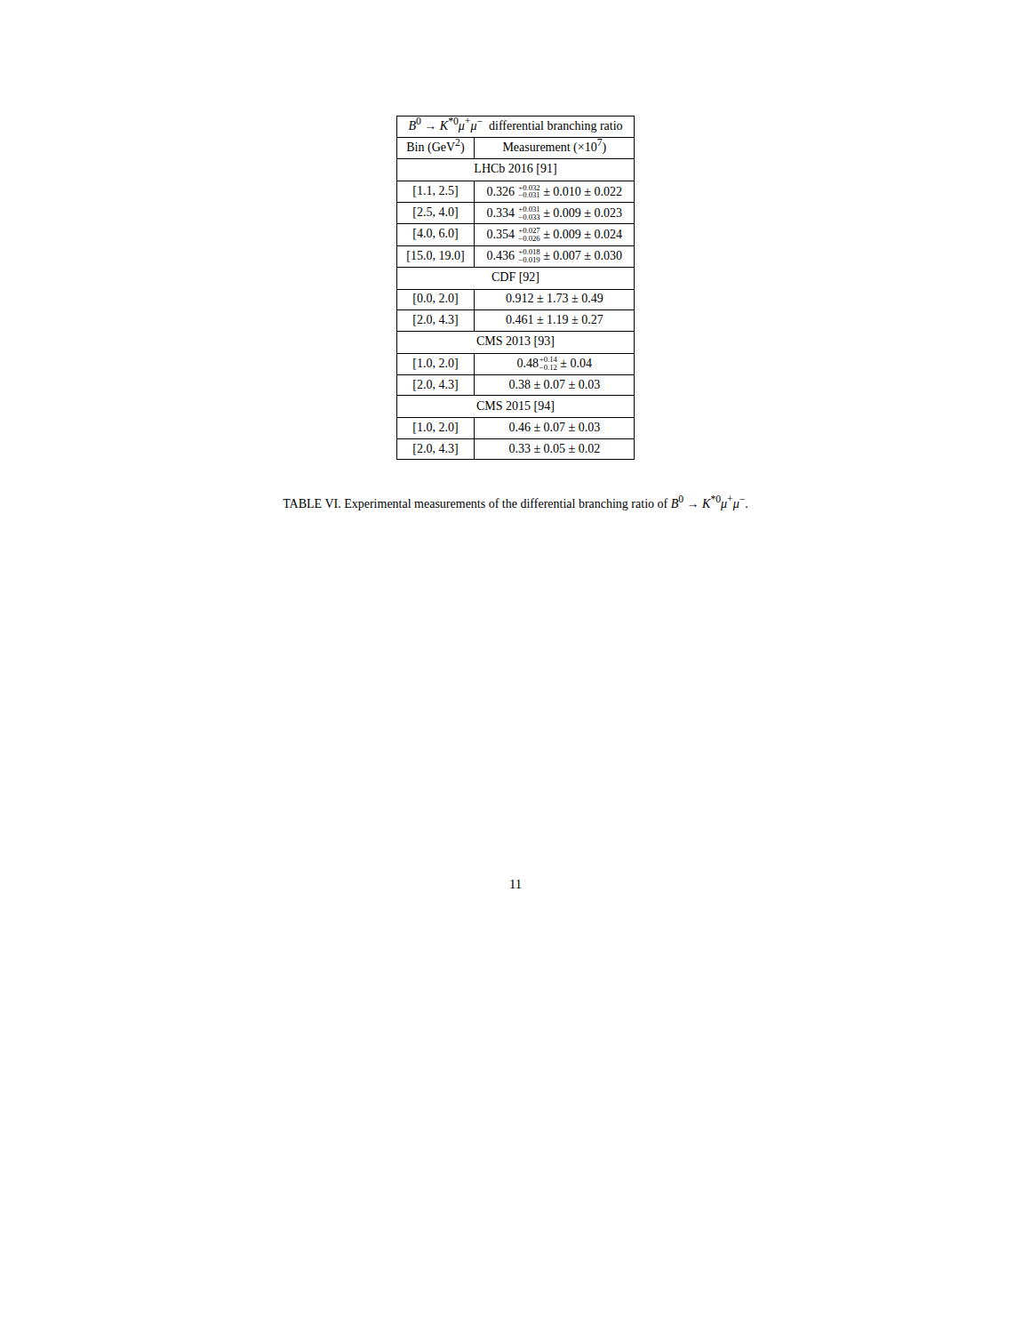| B 0 → K *0 μ + μ − differential branching ratio |
| Bin (GeV 2 ) | Measurement (×10 7 ) |
| LHCb 2016 [91] |
| [1.1, 2.5] | 0.326 +0.032 −0.031 ± 0.010 ± 0.022 |
| [2.5, 4.0] | 0.334 +0.031 −0.033 ± 0.009 ± 0.023 |
| [4.0, 6.0] | 0.354 +0.027 −0.026 ± 0.009 ± 0.024 |
| [15.0, 19.0] | 0.436 +0.018 −0.019 ± 0.007 ± 0.030 |
| CDF [92] |
| [0.0, 2.0] | 0.912 ± 1.73 ± 0.49 |
| [2.0, 4.3] | 0.461 ± 1.19 ± 0.27 |
| CMS 2013 [93] |
| [1.0, 2.0] | 0.48 +0.14 −0.12 ± 0.04 |
| [2.0, 4.3] | 0.38 ± 0.07 ± 0.03 |
| CMS 2015 [94] |
| [1.0, 2.0] | 0.46 ± 0.07 ± 0.03 |
| [2.0, 4.3] | 0.33 ± 0.05 ± 0.02 |
TABLE VI. Experimental measurements of the differential branching ratio of B0 → K*0μ+μ−.
11